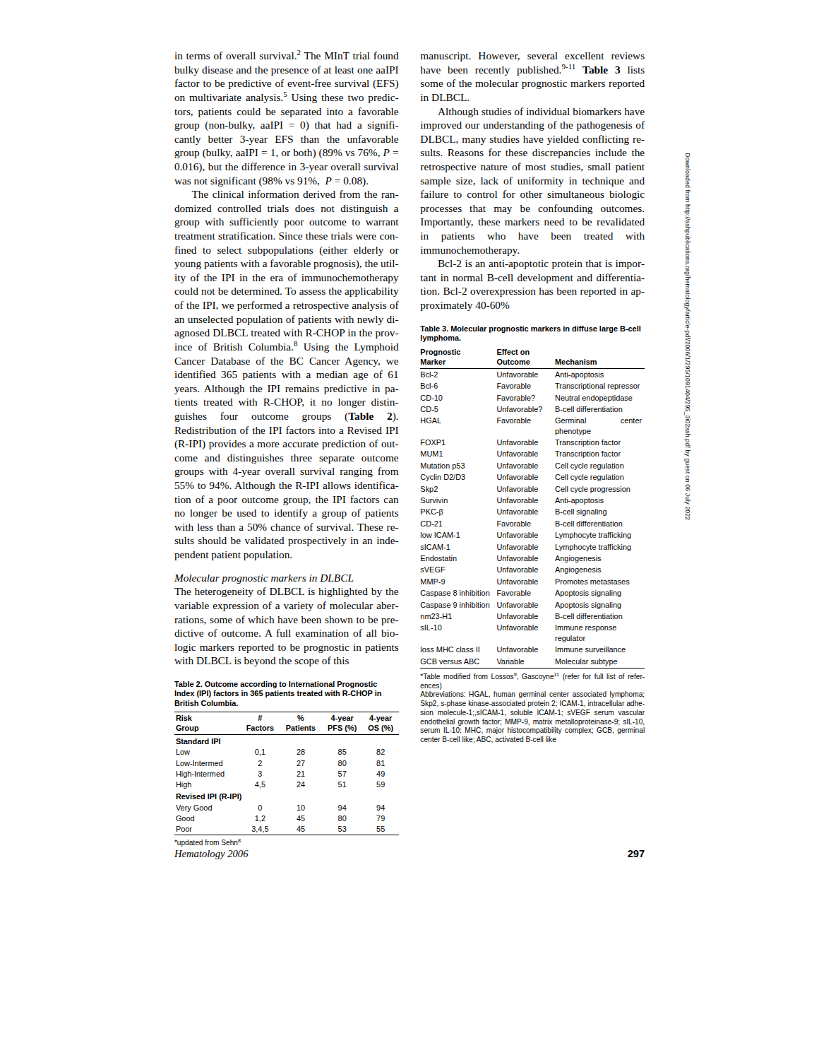Downloaded from http://ashpublications.org/hematology/article-pdf/2006/1/295/1091404/295_3i02ash.pdf by guest on 06 July 2022
in terms of overall survival.2 The MInT trial found bulky disease and the presence of at least one aaIPI factor to be predictive of event-free survival (EFS) on multivariate analysis.5 Using these two predictors, patients could be separated into a favorable group (non-bulky, aaIPI = 0) that had a significantly better 3-year EFS than the unfavorable group (bulky, aaIPI = 1, or both) (89% vs 76%, P = 0.016), but the difference in 3-year overall survival was not significant (98% vs 91%, P = 0.08).
The clinical information derived from the randomized controlled trials does not distinguish a group with sufficiently poor outcome to warrant treatment stratification. Since these trials were confined to select subpopulations (either elderly or young patients with a favorable prognosis), the utility of the IPI in the era of immunochemotherapy could not be determined. To assess the applicability of the IPI, we performed a retrospective analysis of an unselected population of patients with newly diagnosed DLBCL treated with R-CHOP in the province of British Columbia.8 Using the Lymphoid Cancer Database of the BC Cancer Agency, we identified 365 patients with a median age of 61 years. Although the IPI remains predictive in patients treated with R-CHOP, it no longer distinguishes four outcome groups (Table 2). Redistribution of the IPI factors into a Revised IPI (R-IPI) provides a more accurate prediction of outcome and distinguishes three separate outcome groups with 4-year overall survival ranging from 55% to 94%. Although the R-IPI allows identification of a poor outcome group, the IPI factors can no longer be used to identify a group of patients with less than a 50% chance of survival. These results should be validated prospectively in an independent patient population.
Molecular prognostic markers in DLBCL
The heterogeneity of DLBCL is highlighted by the variable expression of a variety of molecular aberrations, some of which have been shown to be predictive of outcome. A full examination of all biologic markers reported to be prognostic in patients with DLBCL is beyond the scope of this
Table 2. Outcome according to International Prognostic Index (IPI) factors in 365 patients treated with R-CHOP in British Columbia.
| Risk Group | # Factors | % Patients | 4-year PFS (%) | 4-year OS (%) |
| --- | --- | --- | --- | --- |
| Standard IPI |
| Low | 0,1 | 28 | 85 | 82 |
| Low-Intermed | 2 | 27 | 80 | 81 |
| High-Intermed | 3 | 21 | 57 | 49 |
| High | 4,5 | 24 | 51 | 59 |
| Revised IPI (R-IPI) |
| Very Good | 0 | 10 | 94 | 94 |
| Good | 1,2 | 45 | 80 | 79 |
| Poor | 3,4,5 | 45 | 53 | 55 |
*updated from Sehn8
manuscript. However, several excellent reviews have been recently published.9-11 Table 3 lists some of the molecular prognostic markers reported in DLBCL.
Although studies of individual biomarkers have improved our understanding of the pathogenesis of DLBCL, many studies have yielded conflicting results. Reasons for these discrepancies include the retrospective nature of most studies, small patient sample size, lack of uniformity in technique and failure to control for other simultaneous biologic processes that may be confounding outcomes. Importantly, these markers need to be revalidated in patients who have been treated with immunochemotherapy.
Bcl-2 is an anti-apoptotic protein that is important in normal B-cell development and differentiation. Bcl-2 overexpression has been reported in approximately 40-60%
Table 3. Molecular prognostic markers in diffuse large B-cell lymphoma.
| Prognostic Marker | Effect on Outcome | Mechanism |
| --- | --- | --- |
| Bcl-2 | Unfavorable | Anti-apoptosis |
| Bcl-6 | Favorable | Transcriptional repressor |
| CD-10 | Favorable? | Neutral endopeptidase |
| CD-5 | Unfavorable? | B-cell differentiation |
| HGAL | Favorable | Germinal center phenotype |
| FOXP1 | Unfavorable | Transcription factor |
| MUM1 | Unfavorable | Transcription factor |
| Mutation p53 | Unfavorable | Cell cycle regulation |
| Cyclin D2/D3 | Unfavorable | Cell cycle regulation |
| Skp2 | Unfavorable | Cell cycle progression |
| Survivin | Unfavorable | Anti-apoptosis |
| PKC-β | Unfavorable | B-cell signaling |
| CD-21 | Favorable | B-cell differentiation |
| low ICAM-1 | Unfavorable | Lymphocyte trafficking |
| sICAM-1 | Unfavorable | Lymphocyte trafficking |
| Endostatin | Unfavorable | Angiogenesis |
| sVEGF | Unfavorable | Angiogenesis |
| MMP-9 | Unfavorable | Promotes metastases |
| Caspase 8 inhibition | Favorable | Apoptosis signaling |
| Caspase 9 inhibition | Unfavorable | Apoptosis signaling |
| nm23-H1 | Unfavorable | B-cell differentiation |
| sIL-10 | Unfavorable | Immune response regulator |
| loss MHC class II | Unfavorable | Immune surveillance |
| GCB versus ABC | Variable | Molecular subtype |
*Table modified from Lossos9, Gascoyne11 (refer for full list of references)
Abbreviations: HGAL, human germinal center associated lymphoma; Skp2, s-phase kinase-associated protein 2; ICAM-1, intracellular adhesion molecule-1;,sICAM-1, soluble ICAM-1; sVEGF serum vascular endothelial growth factor; MMP-9, matrix metalloproteinase-9; sIL-10, serum IL-10; MHC, major histocompatibility complex; GCB, germinal center B-cell like; ABC, activated B-cell like
Hematology 2006
297